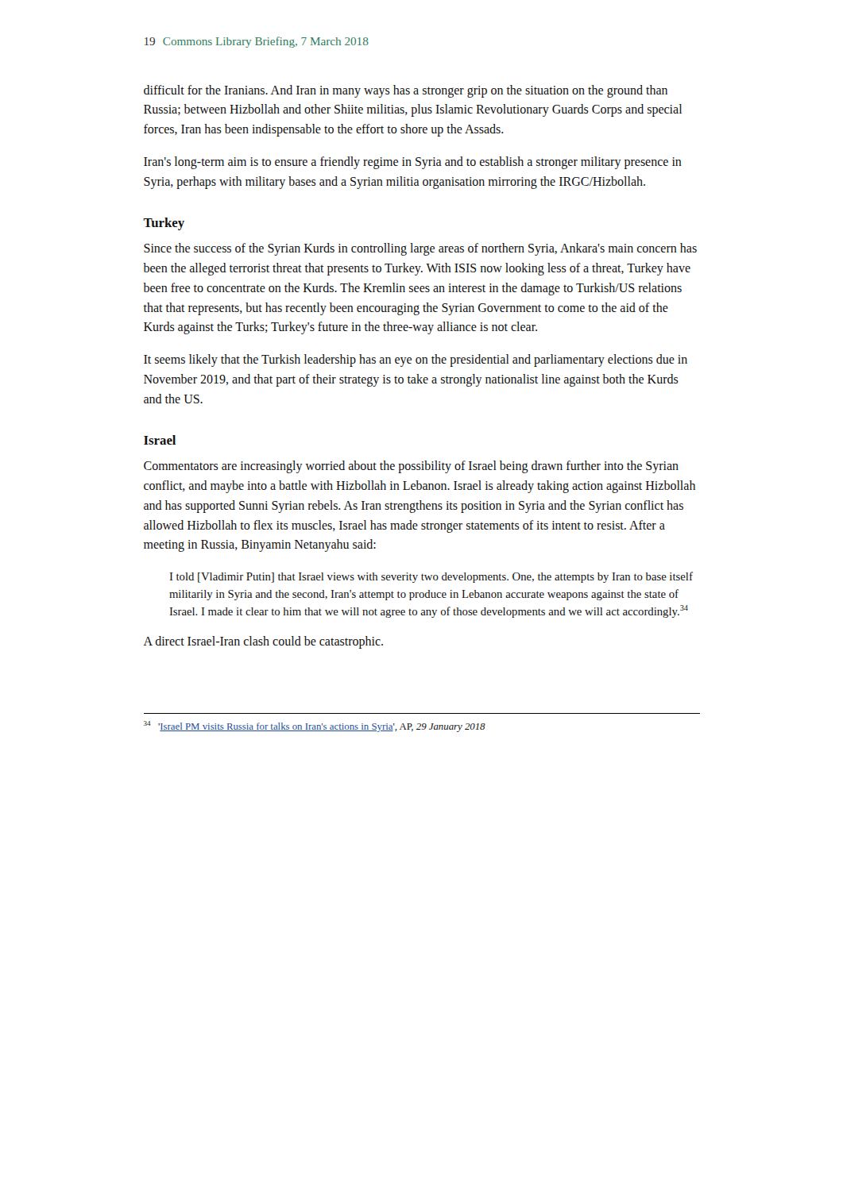19 Commons Library Briefing, 7 March 2018
difficult for the Iranians. And Iran in many ways has a stronger grip on the situation on the ground than Russia; between Hizbollah and other Shiite militias, plus Islamic Revolutionary Guards Corps and special forces, Iran has been indispensable to the effort to shore up the Assads.
Iran's long-term aim is to ensure a friendly regime in Syria and to establish a stronger military presence in Syria, perhaps with military bases and a Syrian militia organisation mirroring the IRGC/Hizbollah.
Turkey
Since the success of the Syrian Kurds in controlling large areas of northern Syria, Ankara's main concern has been the alleged terrorist threat that presents to Turkey. With ISIS now looking less of a threat, Turkey have been free to concentrate on the Kurds. The Kremlin sees an interest in the damage to Turkish/US relations that that represents, but has recently been encouraging the Syrian Government to come to the aid of the Kurds against the Turks; Turkey's future in the three-way alliance is not clear.
It seems likely that the Turkish leadership has an eye on the presidential and parliamentary elections due in November 2019, and that part of their strategy is to take a strongly nationalist line against both the Kurds and the US.
Israel
Commentators are increasingly worried about the possibility of Israel being drawn further into the Syrian conflict, and maybe into a battle with Hizbollah in Lebanon. Israel is already taking action against Hizbollah and has supported Sunni Syrian rebels. As Iran strengthens its position in Syria and the Syrian conflict has allowed Hizbollah to flex its muscles, Israel has made stronger statements of its intent to resist. After a meeting in Russia, Binyamin Netanyahu said:
I told [Vladimir Putin] that Israel views with severity two developments. One, the attempts by Iran to base itself militarily in Syria and the second, Iran's attempt to produce in Lebanon accurate weapons against the state of Israel. I made it clear to him that we will not agree to any of those developments and we will act accordingly.34
A direct Israel-Iran clash could be catastrophic.
34 'Israel PM visits Russia for talks on Iran's actions in Syria', AP, 29 January 2018